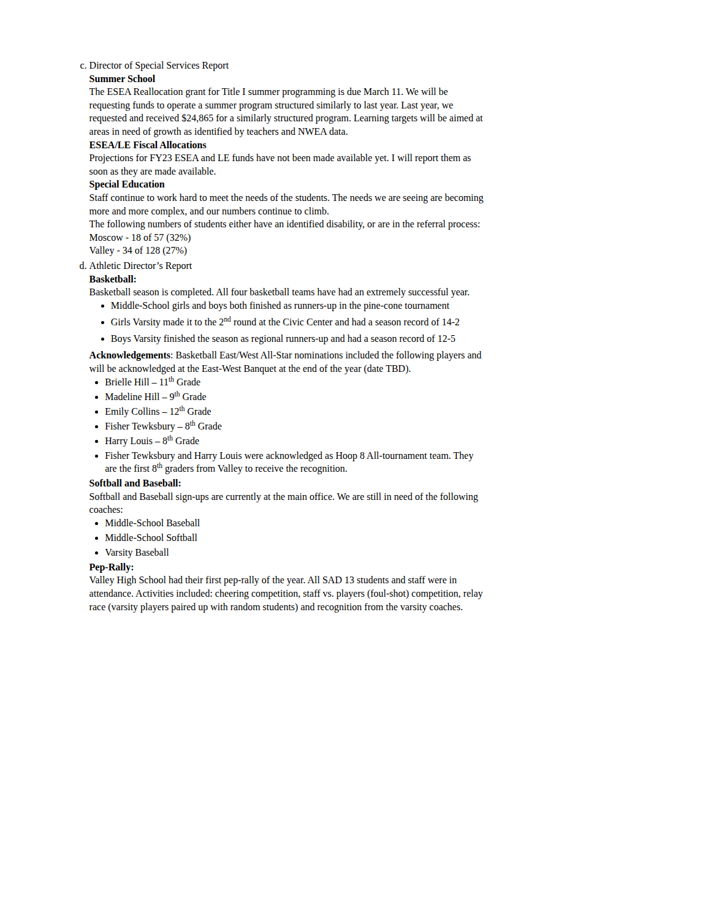Director of Special Services Report
Summer School
The ESEA Reallocation grant for Title I summer programming is due March 11. We will be requesting funds to operate a summer program structured similarly to last year. Last year, we requested and received $24,865 for a similarly structured program. Learning targets will be aimed at areas in need of growth as identified by teachers and NWEA data.
ESEA/LE Fiscal Allocations
Projections for FY23 ESEA and LE funds have not been made available yet. I will report them as soon as they are made available.
Special Education
Staff continue to work hard to meet the needs of the students. The needs we are seeing are becoming more and more complex, and our numbers continue to climb.
The following numbers of students either have an identified disability, or are in the referral process:
Moscow - 18 of 57 (32%)
Valley - 34 of 128 (27%)
Athletic Director’s Report
Basketball:
Basketball season is completed. All four basketball teams have had an extremely successful year.
Middle-School girls and boys both finished as runners-up in the pine-cone tournament
Girls Varsity made it to the 2nd round at the Civic Center and had a season record of 14-2
Boys Varsity finished the season as regional runners-up and had a season record of 12-5
Acknowledgements: Basketball East/West All-Star nominations included the following players and will be acknowledged at the East-West Banquet at the end of the year (date TBD).
Brielle Hill – 11th Grade
Madeline Hill – 9th Grade
Emily Collins – 12th Grade
Fisher Tewksbury – 8th Grade
Harry Louis – 8th Grade
Fisher Tewksbury and Harry Louis were acknowledged as Hoop 8 All-tournament team. They are the first 8th graders from Valley to receive the recognition.
Softball and Baseball:
Softball and Baseball sign-ups are currently at the main office. We are still in need of the following coaches:
Middle-School Baseball
Middle-School Softball
Varsity Baseball
Pep-Rally:
Valley High School had their first pep-rally of the year. All SAD 13 students and staff were in attendance. Activities included: cheering competition, staff vs. players (foul-shot) competition, relay race (varsity players paired up with random students) and recognition from the varsity coaches.